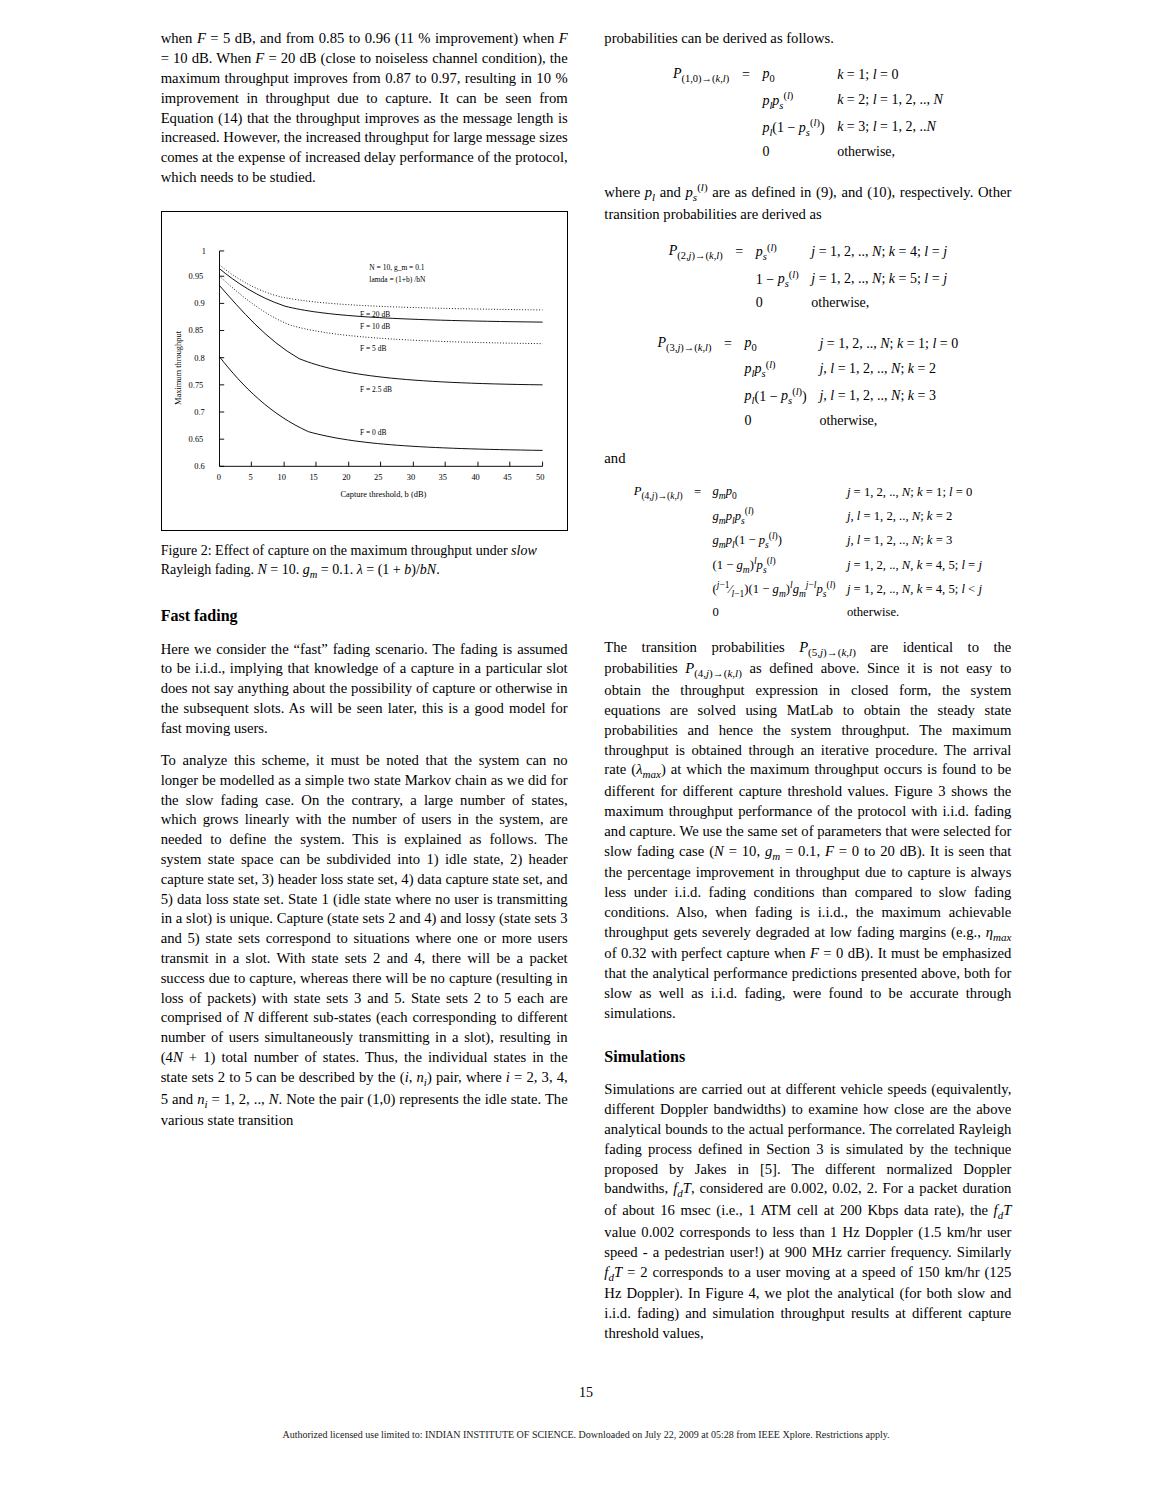when F = 5 dB, and from 0.85 to 0.96 (11 % improvement) when F = 10 dB. When F = 20 dB (close to noiseless channel condition), the maximum throughput improves from 0.87 to 0.97, resulting in 10 % improvement in throughput due to capture. It can be seen from Equation (14) that the throughput improves as the message length is increased. However, the increased throughput for large message sizes comes at the expense of increased delay performance of the protocol, which needs to be studied.
0.6 0.65 0.7 0.75 0.8 0.85 0.9 0.95 1 0 5 10 15 20 25 30 35 40 45 50 Capture threshold, b (dB) Maximum throughput N = 10, g_m = 0.1 lamda = (1+b) /bN F = 20 dB F = 10 dB F = 5 dB F = 2.5 dB F = 0 dB
Figure 2: Effect of capture on the maximum throughput under slow Rayleigh fading. N = 10. gm = 0.1. λ = (1 + b)/bN.
Fast fading
Here we consider the “fast” fading scenario. The fading is assumed to be i.i.d., implying that knowledge of a capture in a particular slot does not say anything about the possibility of capture or otherwise in the subsequent slots. As will be seen later, this is a good model for fast moving users.
To analyze this scheme, it must be noted that the system can no longer be modelled as a simple two state Markov chain as we did for the slow fading case. On the contrary, a large number of states, which grows linearly with the number of users in the system, are needed to define the system. This is explained as follows. The system state space can be subdivided into 1) idle state, 2) header capture state set, 3) header loss state set, 4) data capture state set, and 5) data loss state set. State 1 (idle state where no user is transmitting in a slot) is unique. Capture (state sets 2 and 4) and lossy (state sets 3 and 5) state sets correspond to situations where one or more users transmit in a slot. With state sets 2 and 4, there will be a packet success due to capture, whereas there will be no capture (resulting in loss of packets) with state sets 3 and 5. State sets 2 to 5 each are comprised of N different sub-states (each corresponding to different number of users simultaneously transmitting in a slot), resulting in (4N + 1) total number of states. Thus, the individual states in the state sets 2 to 5 can be described by the (i, ni) pair, where i = 2, 3, 4, 5 and ni = 1, 2, .., N. Note the pair (1,0) represents the idle state. The various state transition
probabilities can be derived as follows.
| P (1,0)→( k , l ) | = | p 0 | k = 1; l = 0 |
| | | p l p s ( l ) | k = 2; l = 1, 2, .., N |
| | | p l (1 − p s ( l ) ) | k = 3; l = 1, 2, .. N |
| | | 0 | otherwise, |
where pl and ps(l) are as defined in (9), and (10), respectively. Other transition probabilities are derived as
| P (2, j )→( k , l ) | = | p s ( l ) | j = 1, 2, .., N ; k = 4; l = j |
| | | 1 − p s ( l ) | j = 1, 2, .., N ; k = 5; l = j |
| | | 0 | otherwise, |
| P (3, j )→( k , l ) | = | p 0 | j = 1, 2, .., N ; k = 1; l = 0 |
| | | p l p s ( l ) | j , l = 1, 2, .., N ; k = 2 |
| | | p l (1 − p s ( l ) ) | j , l = 1, 2, .., N ; k = 3 |
| | | 0 | otherwise, |
and
| P (4, j )→( k , l ) | = | g m p 0 | j = 1, 2, .., N ; k = 1; l = 0 |
| | | g m p l p s ( l ) | j , l = 1, 2, .., N ; k = 2 |
| | | g m p l (1 − p s ( l ) ) | j , l = 1, 2, .., N ; k = 3 |
| | | (1 − g m ) l p s ( l ) | j = 1, 2, .., N , k = 4, 5; l = j |
| | | ( j −1 ⁄ l −1 )(1 − g m ) l g m j − l p s ( l ) | j = 1, 2, .., N , k = 4, 5; l < j |
| | | 0 | otherwise. |
The transition probabilities P(5,j)→(k,l) are identical to the probabilities P(4,j)→(k,l) as defined above. Since it is not easy to obtain the throughput expression in closed form, the system equations are solved using MatLab to obtain the steady state probabilities and hence the system throughput. The maximum throughput is obtained through an iterative procedure. The arrival rate (λmax) at which the maximum throughput occurs is found to be different for different capture threshold values. Figure 3 shows the maximum throughput performance of the protocol with i.i.d. fading and capture. We use the same set of parameters that were selected for slow fading case (N = 10, gm = 0.1, F = 0 to 20 dB). It is seen that the percentage improvement in throughput due to capture is always less under i.i.d. fading conditions than compared to slow fading conditions. Also, when fading is i.i.d., the maximum achievable throughput gets severely degraded at low fading margins (e.g., ηmax of 0.32 with perfect capture when F = 0 dB). It must be emphasized that the analytical performance predictions presented above, both for slow as well as i.i.d. fading, were found to be accurate through simulations.
Simulations
Simulations are carried out at different vehicle speeds (equivalently, different Doppler bandwidths) to examine how close are the above analytical bounds to the actual performance. The correlated Rayleigh fading process defined in Section 3 is simulated by the technique proposed by Jakes in [5]. The different normalized Doppler bandwiths, fdT, considered are 0.002, 0.02, 2. For a packet duration of about 16 msec (i.e., 1 ATM cell at 200 Kbps data rate), the fdT value 0.002 corresponds to less than 1 Hz Doppler (1.5 km/hr user speed - a pedestrian user!) at 900 MHz carrier frequency. Similarly fdT = 2 corresponds to a user moving at a speed of 150 km/hr (125 Hz Doppler). In Figure 4, we plot the analytical (for both slow and i.i.d. fading) and simulation throughput results at different capture threshold values,
15
Authorized licensed use limited to: INDIAN INSTITUTE OF SCIENCE. Downloaded on July 22, 2009 at 05:28 from IEEE Xplore. Restrictions apply.